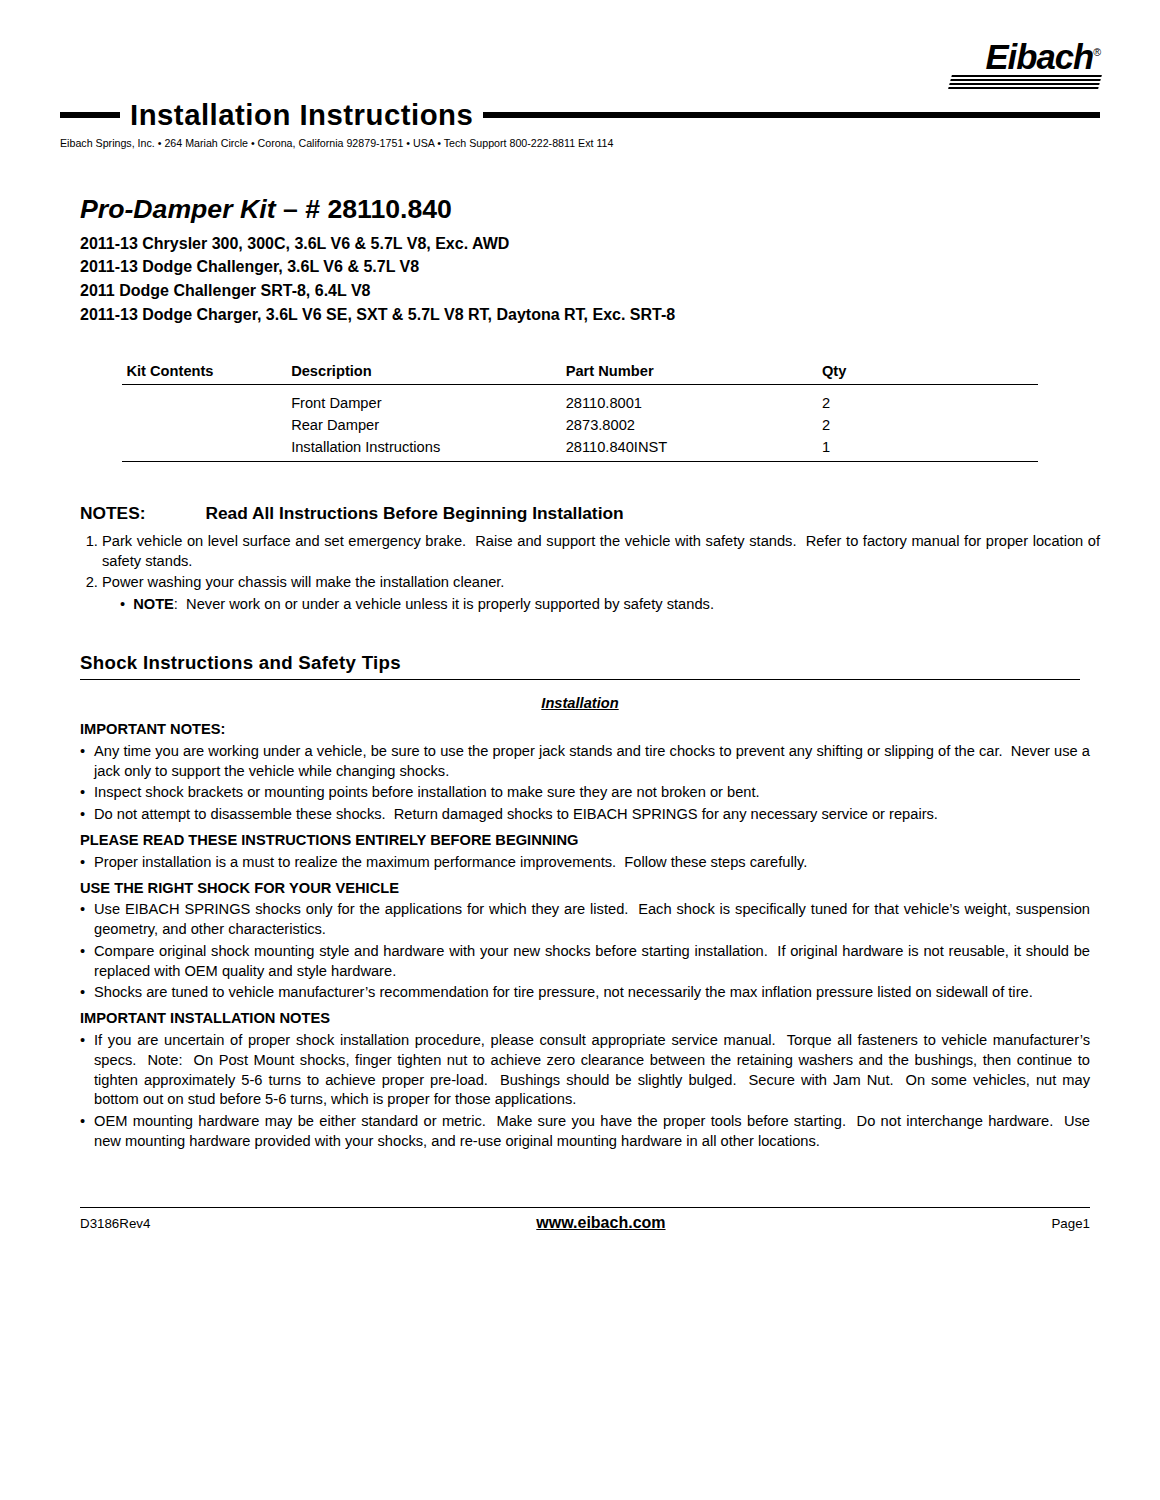Eibach®
Installation Instructions
Eibach Springs, Inc. • 264 Mariah Circle • Corona, California 92879-1751 • USA • Tech Support 800-222-8811 Ext 114
Pro-Damper Kit – # 28110.840
2011-13 Chrysler 300, 300C, 3.6L V6 & 5.7L V8, Exc. AWD
2011-13 Dodge Challenger, 3.6L V6 & 5.7L V8
2011 Dodge Challenger SRT-8, 6.4L V8
2011-13 Dodge Charger, 3.6L V6 SE, SXT & 5.7L V8 RT, Daytona RT, Exc. SRT-8
| Kit Contents | Description | Part Number | Qty |
| --- | --- | --- | --- |
| | Front Damper | 28110.8001 | 2 |
| | Rear Damper | 2873.8002 | 2 |
| | Installation Instructions | 28110.840INST | 1 |
NOTES: Read All Instructions Before Beginning Installation
Park vehicle on level surface and set emergency brake. Raise and support the vehicle with safety stands. Refer to factory manual for proper location of safety stands.
Power washing your chassis will make the installation cleaner.
NOTE: Never work on or under a vehicle unless it is properly supported by safety stands.
Shock Instructions and Safety Tips
Installation
IMPORTANT NOTES:
Any time you are working under a vehicle, be sure to use the proper jack stands and tire chocks to prevent any shifting or slipping of the car. Never use a jack only to support the vehicle while changing shocks.
Inspect shock brackets or mounting points before installation to make sure they are not broken or bent.
Do not attempt to disassemble these shocks. Return damaged shocks to EIBACH SPRINGS for any necessary service or repairs.
PLEASE READ THESE INSTRUCTIONS ENTIRELY BEFORE BEGINNING
Proper installation is a must to realize the maximum performance improvements. Follow these steps carefully.
USE THE RIGHT SHOCK FOR YOUR VEHICLE
Use EIBACH SPRINGS shocks only for the applications for which they are listed. Each shock is specifically tuned for that vehicle’s weight, suspension geometry, and other characteristics.
Compare original shock mounting style and hardware with your new shocks before starting installation. If original hardware is not reusable, it should be replaced with OEM quality and style hardware.
Shocks are tuned to vehicle manufacturer’s recommendation for tire pressure, not necessarily the max inflation pressure listed on sidewall of tire.
IMPORTANT INSTALLATION NOTES
If you are uncertain of proper shock installation procedure, please consult appropriate service manual. Torque all fasteners to vehicle manufacturer’s specs. Note: On Post Mount shocks, finger tighten nut to achieve zero clearance between the retaining washers and the bushings, then continue to tighten approximately 5-6 turns to achieve proper pre-load. Bushings should be slightly bulged. Secure with Jam Nut. On some vehicles, nut may bottom out on stud before 5-6 turns, which is proper for those applications.
OEM mounting hardware may be either standard or metric. Make sure you have the proper tools before starting. Do not interchange hardware. Use new mounting hardware provided with your shocks, and re-use original mounting hardware in all other locations.
D3186Rev4 www.eibach.com Page1